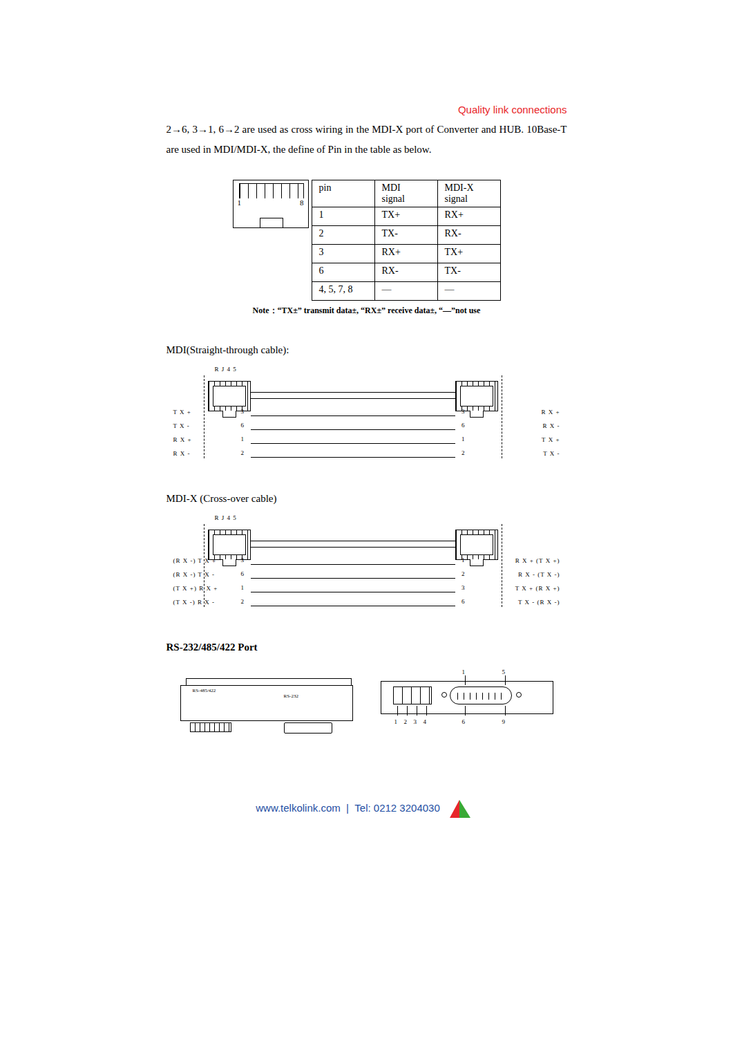Quality link connections
2→6, 3→1, 6→2 are used as cross wiring in the MDI-X port of Converter and HUB. 10Base-T are used in MDI/MDI-X, the define of Pin in the table as below.
1 8
| pin | MDI signal | MDI-X signal |
| 1 | TX+ | RX+ |
| 2 | TX- | RX- |
| 3 | RX+ | TX+ |
| 6 | RX- | TX- |
| 4, 5, 7, 8 | — | — |
Note：“TX±” transmit data±, “RX±” receive data±, “—”not use
MDI(Straight-through cable):
R J 4 5
33
66
11
22
T X + T X - R X + R X - R X + R X - T X + T X -
MDI-X (Cross-over cable)
R J 4 5
31
62
13
26
(R X -) T X + (R X -) T X - (T X +) R X + (T X -) R X - R X + (T X +) R X - (T X -) T X + (R X +) T X - (R X -)
RS-232/485/422 Port
RS-485/422 RS-232
1 5
1 2 3 4 6 9
www.telkolink.com | Tel: 0212 3204030